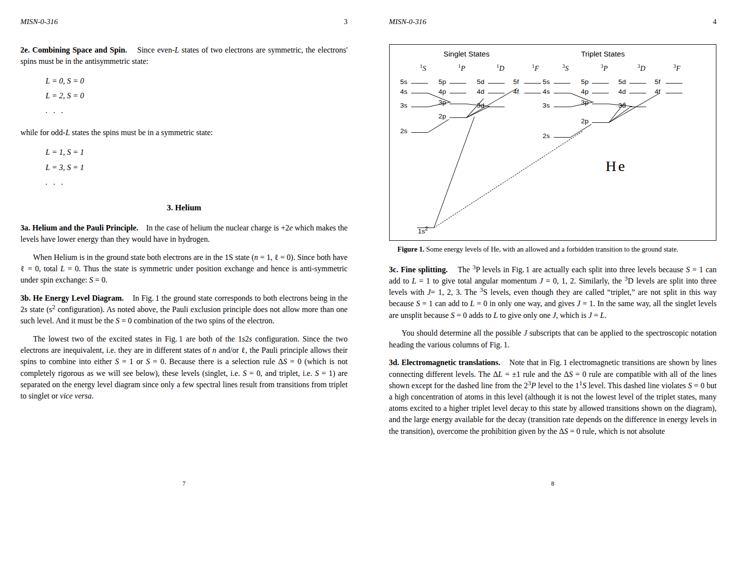MISN-0-316 3
2e. Combining Space and Spin. Since even-L states of two electrons are symmetric, the electrons' spins must be in the antisymmetric state:
L = 0, S = 0
L = 2, S = 0
. . .
while for odd-L states the spins must be in a symmetric state:
L = 1, S = 1
L = 3, S = 1
. . .
3. Helium
3a. Helium and the Pauli Principle. In the case of helium the nuclear charge is +2e which makes the levels have lower energy than they would have in hydrogen.
When Helium is in the ground state both electrons are in the 1S state (n = 1, ℓ = 0). Since both have ℓ = 0, total L = 0. Thus the state is symmetric under position exchange and hence is anti-symmetric under spin exchange: S = 0.
3b. He Energy Level Diagram. In Fig. 1 the ground state corresponds to both electrons being in the 2s state (s2 configuration). As noted above, the Pauli exclusion principle does not allow more than one such level. And it must be the S = 0 combination of the two spins of the electron.
The lowest two of the excited states in Fig. 1 are both of the 1s2s configuration. Since the two electrons are inequivalent, i.e. they are in different states of n and/or ℓ, the Pauli principle allows their spins to combine into either S = 1 or S = 0. Because there is a selection rule ΔS = 0 (which is not completely rigorous as we will see below), these levels (singlet, i.e. S = 0, and triplet, i.e. S = 1) are separated on the energy level diagram since only a few spectral lines result from transitions from triplet to singlet or vice versa.
7
MISN-0-316 4
Singlet States
Triplet States
1S
1P
1D
1F
3S
3P
3D
3F
5s
4s
3s
2s
5p
4p
3p
2p
5d
4d
3d
5f
4f
5s
4s
3s
2s
5p
4p
3p
2p
5d
4d
3d
5f
4f
1s2
He
Figure 1. Some energy levels of He, with an allowed and a forbidden transition to the ground state.
3c. Fine splitting. The 3P levels in Fig. 1 are actually each split into three levels because S = 1 can add to L = 1 to give total angular momentum J = 0, 1, 2. Similarly, the 3D levels are split into three levels with J= 1, 2, 3. The 3S levels, even though they are called “triplet,” are not split in this way because S = 1 can add to L = 0 in only one way, and gives J = 1. In the same way, all the singlet levels are unsplit because S = 0 adds to L to give only one J, which is J = L.
You should determine all the possible J subscripts that can be applied to the spectroscopic notation heading the various columns of Fig. 1.
3d. Electromagnetic translations. Note that in Fig. 1 electromagnetic transitions are shown by lines connecting different levels. The ΔL = ±1 rule and the ΔS = 0 rule are compatible with all of the lines shown except for the dashed line from the 23P level to the 11S level. This dashed line violates S = 0 but a high concentration of atoms in this level (although it is not the lowest level of the triplet states, many atoms excited to a higher triplet level decay to this state by allowed transitions shown on the diagram), and the large energy available for the decay (transition rate depends on the difference in energy levels in the transition), overcome the prohibition given by the ΔS = 0 rule, which is not absolute
8